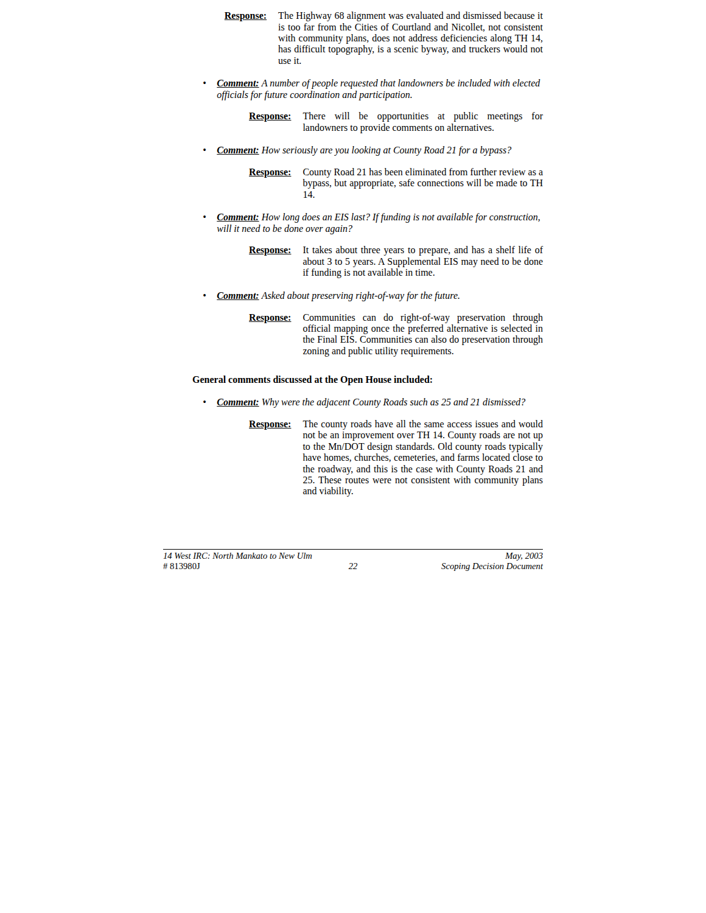Response:
The Highway 68 alignment was evaluated and dismissed because it is too far from the Cities of Courtland and Nicollet, not consistent with community plans, does not address deficiencies along TH 14, has difficult topography, is a scenic byway, and truckers would not use it.
Comment: A number of people requested that landowners be included with elected officials for future coordination and participation.
Response:
There will be opportunities at public meetings for landowners to provide comments on alternatives.
Comment: How seriously are you looking at County Road 21 for a bypass?
Response:
County Road 21 has been eliminated from further review as a bypass, but appropriate, safe connections will be made to TH 14.
Comment: How long does an EIS last? If funding is not available for construction, will it need to be done over again?
Response:
It takes about three years to prepare, and has a shelf life of about 3 to 5 years. A Supplemental EIS may need to be done if funding is not available in time.
Comment: Asked about preserving right-of-way for the future.
Response:
Communities can do right-of-way preservation through official mapping once the preferred alternative is selected in the Final EIS. Communities can also do preservation through zoning and public utility requirements.
General comments discussed at the Open House included:
Comment: Why were the adjacent County Roads such as 25 and 21 dismissed?
Response:
The county roads have all the same access issues and would not be an improvement over TH 14. County roads are not up to the Mn/DOT design standards. Old county roads typically have homes, churches, cemeteries, and farms located close to the roadway, and this is the case with County Roads 21 and 25. These routes were not consistent with community plans and viability.
14 West IRC: North Mankato to New Ulm
May, 2003
# 813980J
22
Scoping Decision Document